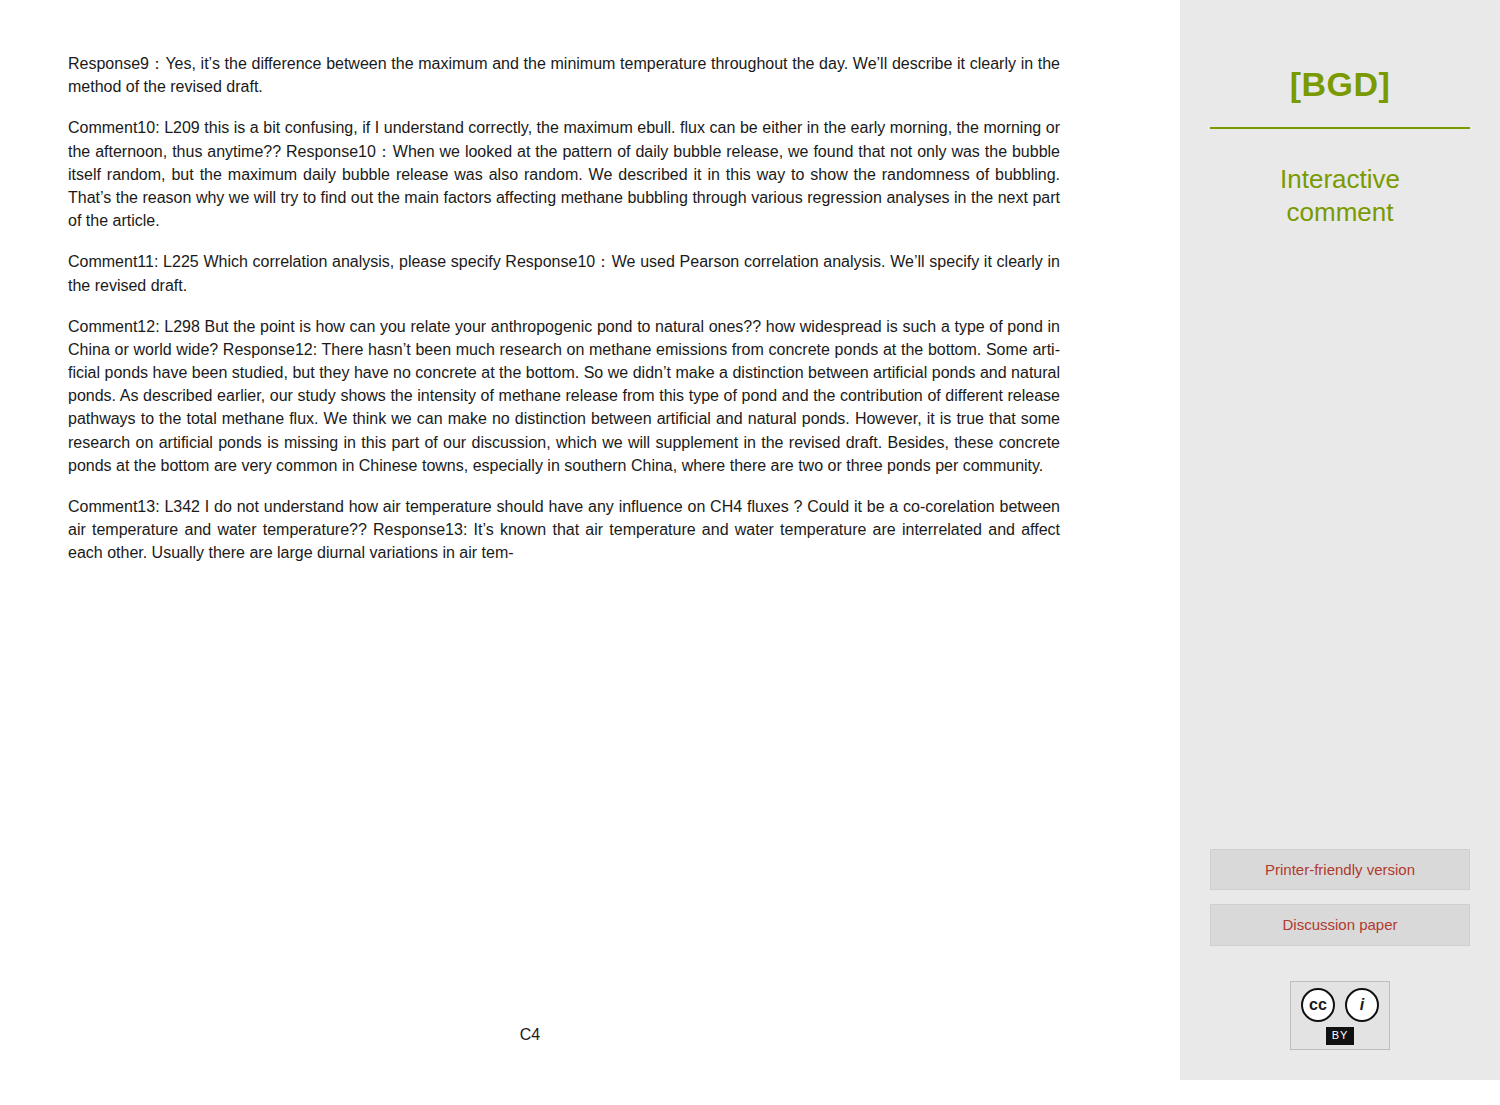Response9：Yes, it’s the difference between the maximum and the minimum temperature throughout the day. We’ll describe it clearly in the method of the revised draft.
Comment10: L209 this is a bit confusing, if I understand correctly, the maximum ebull. flux can be either in the early morning, the morning or the afternoon, thus anytime?? Response10：When we looked at the pattern of daily bubble release, we found that not only was the bubble itself random, but the maximum daily bubble release was also random. We described it in this way to show the randomness of bubbling. That’s the reason why we will try to find out the main factors affecting methane bubbling through various regression analyses in the next part of the article.
Comment11: L225 Which correlation analysis, please specify Response10：We used Pearson correlation analysis. We’ll specify it clearly in the revised draft.
Comment12: L298 But the point is how can you relate your anthropogenic pond to natural ones?? how widespread is such a type of pond in China or world wide? Response12: There hasn’t been much research on methane emissions from concrete ponds at the bottom. Some artificial ponds have been studied, but they have no concrete at the bottom. So we didn’t make a distinction between artificial ponds and natural ponds. As described earlier, our study shows the intensity of methane release from this type of pond and the contribution of different release pathways to the total methane flux. We think we can make no distinction between artificial and natural ponds. However, it is true that some research on artificial ponds is missing in this part of our discussion, which we will supplement in the revised draft. Besides, these concrete ponds at the bottom are very common in Chinese towns, especially in southern China, where there are two or three ponds per community.
Comment13: L342 I do not understand how air temperature should have any influence on CH4 fluxes ? Could it be a co-corelation between air temperature and water temperature?? Response13: It’s known that air temperature and water temperature are interrelated and affect each other. Usually there are large diurnal variations in air tem-
C4
[BGD]
Interactive
comment
Printer-friendly version Discussion paper
cc i BY